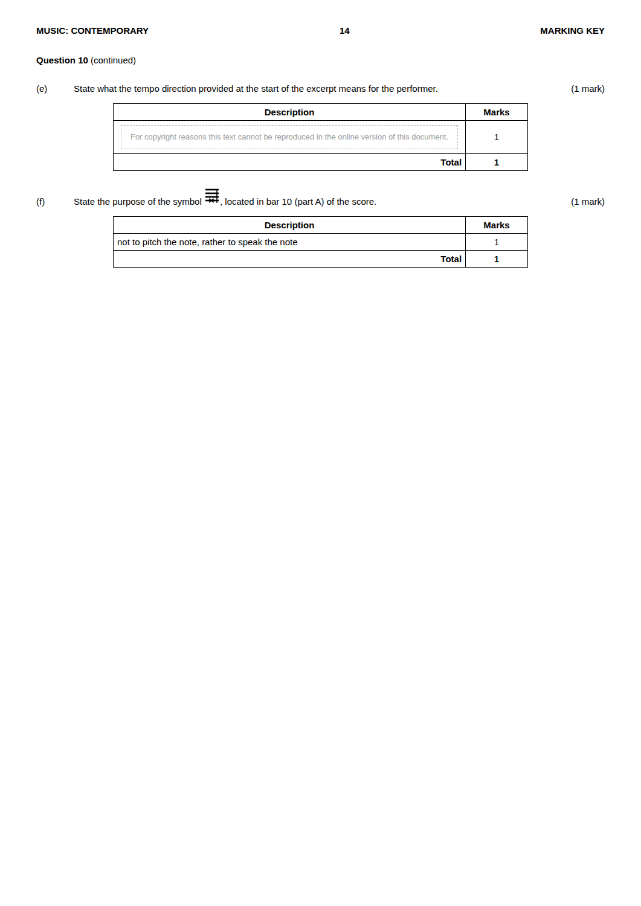MUSIC: CONTEMPORARY 14 MARKING KEY
Question 10 (continued)
(e)
(1 mark) State what the tempo direction provided at the start of the excerpt means for the performer.
| Description | Marks |
| --- | --- |
| For copyright reasons this text cannot be reproduced in the online version of this document. | 1 |
| Total | 1 |
(f)
(1 mark) State the purpose of the symbol , located in bar 10 (part A) of the score.
| Description | Marks |
| --- | --- |
| not to pitch the note, rather to speak the note | 1 |
| Total | 1 |